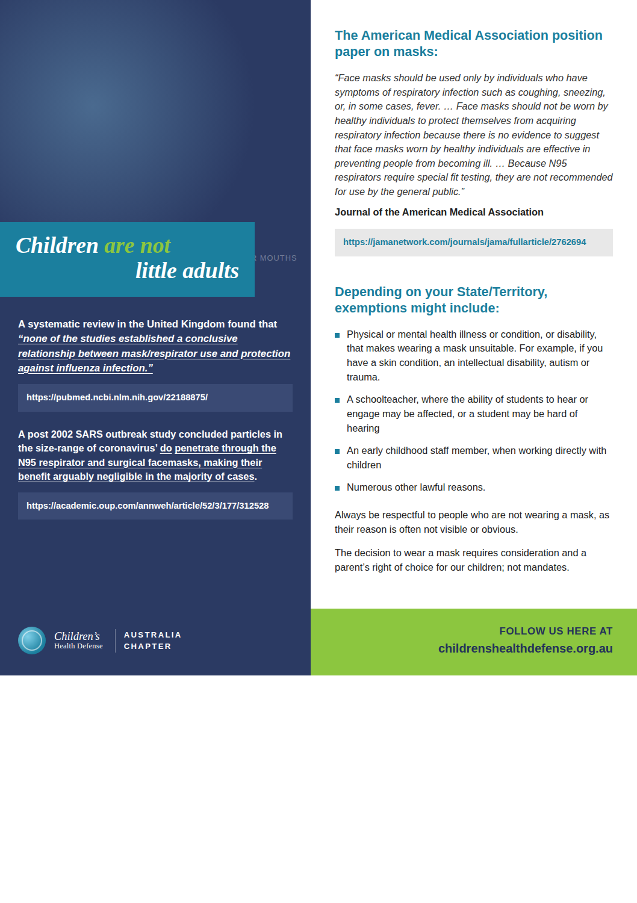Photograph: two children laughing, hands over mouths
Children are not little adults
A systematic review in the United Kingdom found that “none of the studies established a conclusive relationship between mask/respirator use and protection against influenza infection.”
https://pubmed.ncbi.nlm.nih.gov/22188875/
A post 2002 SARS outbreak study concluded particles in the size-range of coronavirus’ do penetrate through the N95 respirator and surgical facemasks, making their benefit arguably negligible in the majority of cases.
https://academic.oup.com/annweh/article/52/3/177/312528
The American Medical Association position paper on masks:
“Face masks should be used only by individuals who have symptoms of respiratory infection such as coughing, sneezing, or, in some cases, fever. … Face masks should not be worn by healthy individuals to protect themselves from acquiring respiratory infection because there is no evidence to suggest that face masks worn by healthy individuals are effective in preventing people from becoming ill. … Because N95 respirators require special fit testing, they are not recommended for use by the general public.” Journal of the American Medical Association
https://jamanetwork.com/journals/jama/fullarticle/2762694
Depending on your State/Territory, exemptions might include:
Physical or mental health illness or condition, or disability, that makes wearing a mask unsuitable. For example, if you have a skin condition, an intellectual disability, autism or trauma.
A schoolteacher, where the ability of students to hear or engage may be affected, or a student may be hard of hearing
An early childhood staff member, when working directly with children
Numerous other lawful reasons.
Always be respectful to people who are not wearing a mask, as their reason is often not visible or obvious.
The decision to wear a mask requires consideration and a parent’s right of choice for our children; not mandates.
Children’s Health Defense
AUSTRALIA
CHAPTER
FOLLOW US HERE AT
childrenshealthdefense.org.au